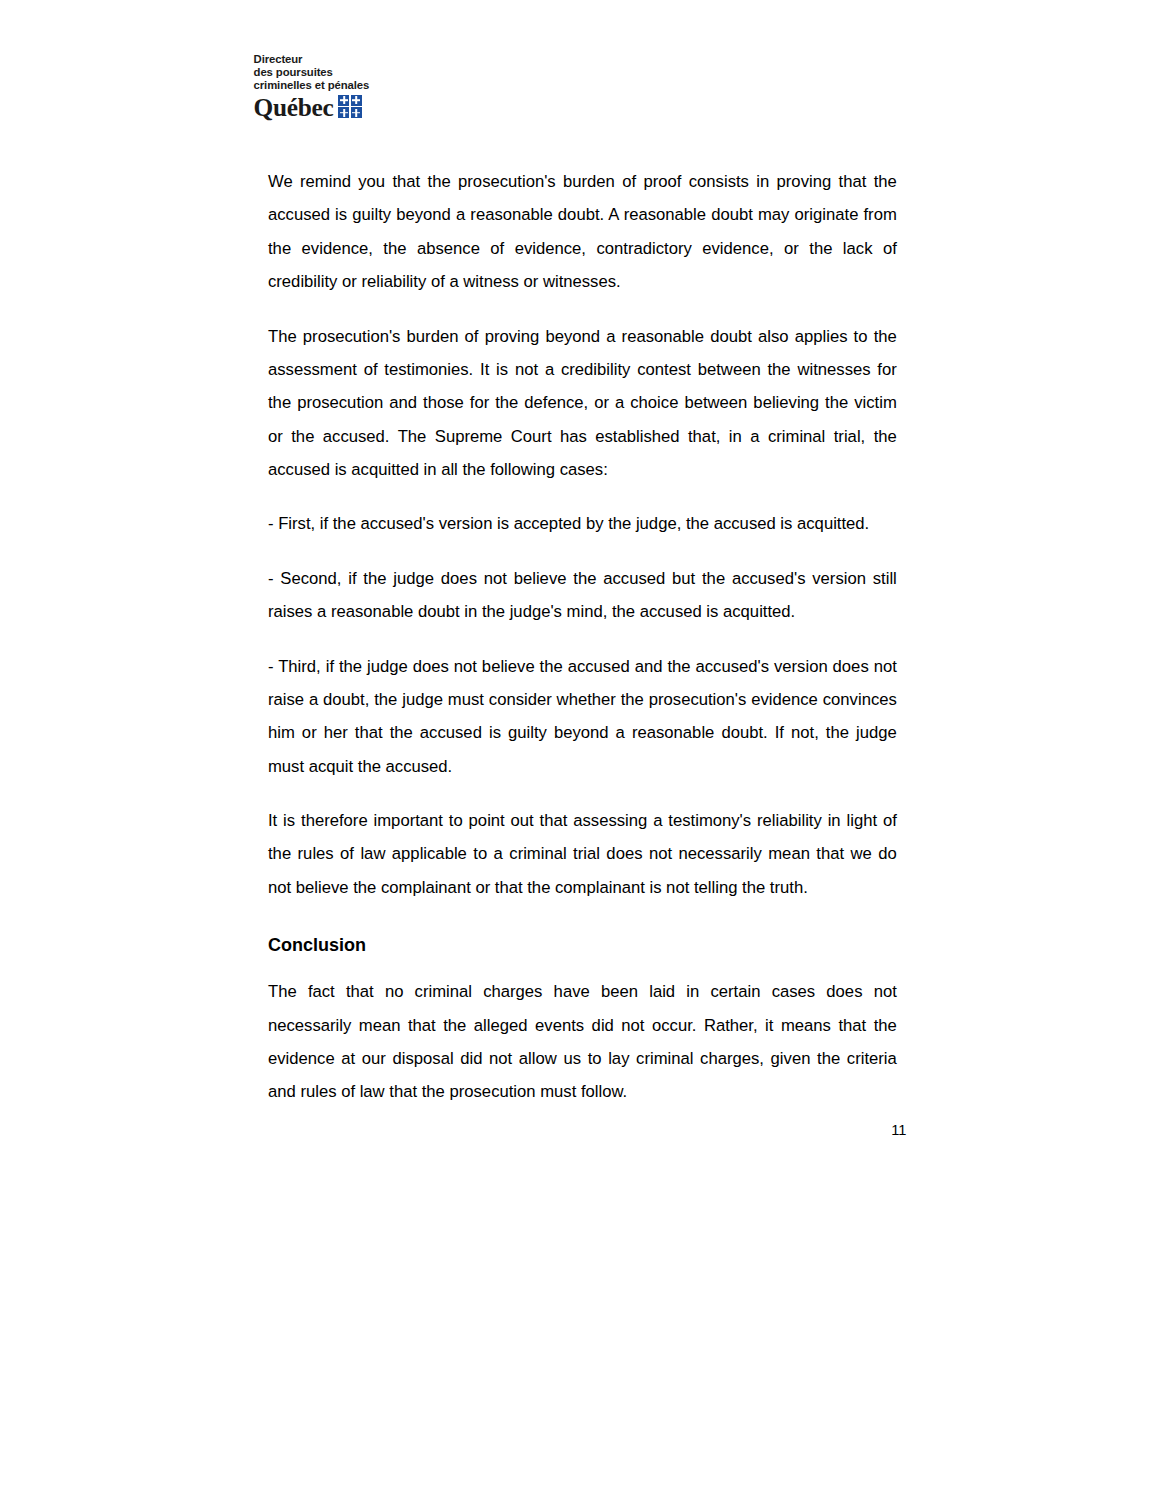Directeur
des poursuites
criminelles et pénales
Québec
We remind you that the prosecution's burden of proof consists in proving that the accused is guilty beyond a reasonable doubt. A reasonable doubt may originate from the evidence, the absence of evidence, contradictory evidence, or the lack of credibility or reliability of a witness or witnesses.
The prosecution's burden of proving beyond a reasonable doubt also applies to the assessment of testimonies. It is not a credibility contest between the witnesses for the prosecution and those for the defence, or a choice between believing the victim or the accused. The Supreme Court has established that, in a criminal trial, the accused is acquitted in all the following cases:
- First, if the accused's version is accepted by the judge, the accused is acquitted.
- Second, if the judge does not believe the accused but the accused's version still raises a reasonable doubt in the judge's mind, the accused is acquitted.
- Third, if the judge does not believe the accused and the accused's version does not raise a doubt, the judge must consider whether the prosecution's evidence convinces him or her that the accused is guilty beyond a reasonable doubt. If not, the judge must acquit the accused.
It is therefore important to point out that assessing a testimony's reliability in light of the rules of law applicable to a criminal trial does not necessarily mean that we do not believe the complainant or that the complainant is not telling the truth.
Conclusion
The fact that no criminal charges have been laid in certain cases does not necessarily mean that the alleged events did not occur. Rather, it means that the evidence at our disposal did not allow us to lay criminal charges, given the criteria and rules of law that the prosecution must follow.
11